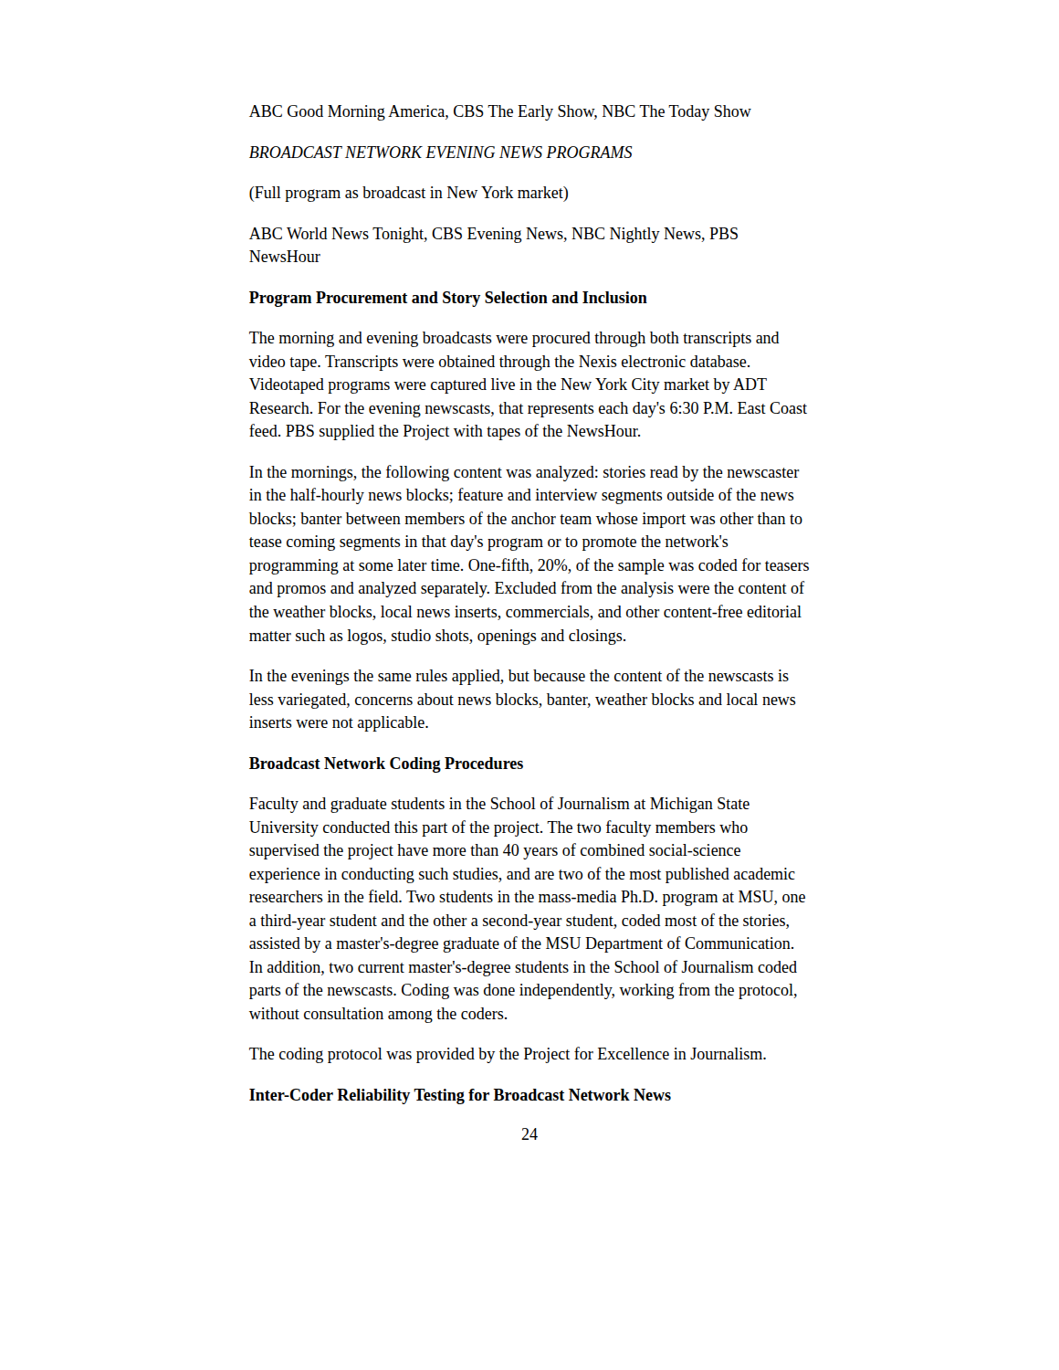ABC Good Morning America, CBS The Early Show, NBC The Today Show
BROADCAST NETWORK EVENING NEWS PROGRAMS
(Full program as broadcast in New York market)
ABC World News Tonight, CBS Evening News, NBC Nightly News, PBS NewsHour
Program Procurement and Story Selection and Inclusion
The morning and evening broadcasts were procured through both transcripts and video tape. Transcripts were obtained through the Nexis electronic database. Videotaped programs were captured live in the New York City market by ADT Research. For the evening newscasts, that represents each day's 6:30 P.M. East Coast feed. PBS supplied the Project with tapes of the NewsHour.
In the mornings, the following content was analyzed: stories read by the newscaster in the half-hourly news blocks; feature and interview segments outside of the news blocks; banter between members of the anchor team whose import was other than to tease coming segments in that day's program or to promote the network's programming at some later time. One-fifth, 20%, of the sample was coded for teasers and promos and analyzed separately. Excluded from the analysis were the content of the weather blocks, local news inserts, commercials, and other content-free editorial matter such as logos, studio shots, openings and closings.
In the evenings the same rules applied, but because the content of the newscasts is less variegated, concerns about news blocks, banter, weather blocks and local news inserts were not applicable.
Broadcast Network Coding Procedures
Faculty and graduate students in the School of Journalism at Michigan State University conducted this part of the project. The two faculty members who supervised the project have more than 40 years of combined social-science experience in conducting such studies, and are two of the most published academic researchers in the field. Two students in the mass-media Ph.D. program at MSU, one a third-year student and the other a second-year student, coded most of the stories, assisted by a master's-degree graduate of the MSU Department of Communication. In addition, two current master's-degree students in the School of Journalism coded parts of the newscasts. Coding was done independently, working from the protocol, without consultation among the coders.
The coding protocol was provided by the Project for Excellence in Journalism.
Inter-Coder Reliability Testing for Broadcast Network News
24